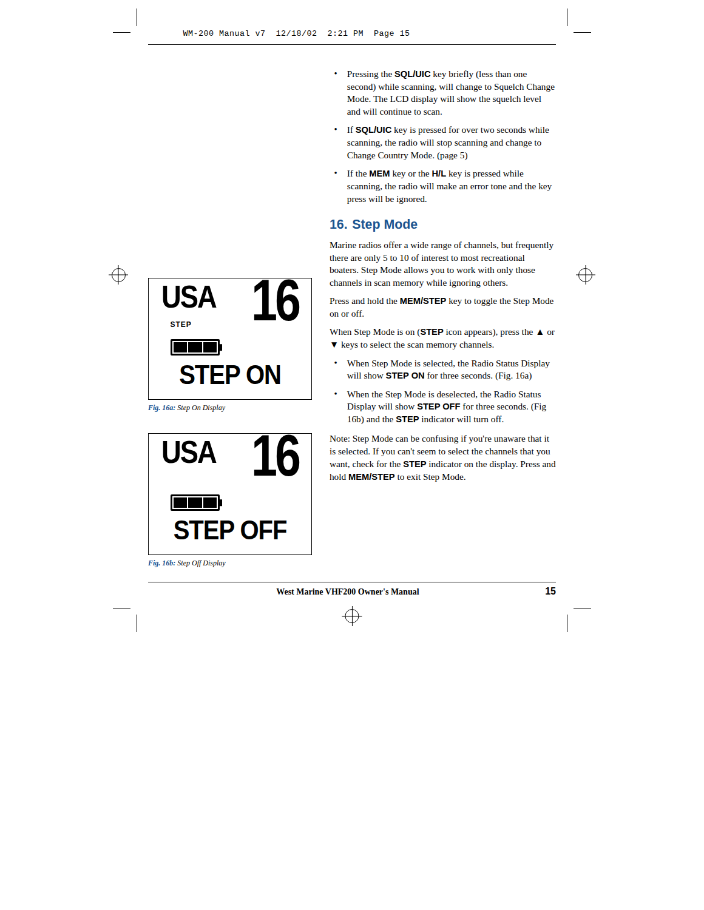WM-200 Manual v7 12/18/02 2:21 PM Page 15
USA
16
STEP
STEP ON
Fig. 16a: Step On Display
USA
16
STEP OFF
Fig. 16b: Step Off Display
Pressing the SQL/UIC key briefly (less than one second) while scanning, will change to Squelch Change Mode. The LCD display will show the squelch level and will continue to scan.
If SQL/UIC key is pressed for over two seconds while scanning, the radio will stop scanning and change to Change Country Mode. (page 5)
If the MEM key or the H/L key is pressed while scanning, the radio will make an error tone and the key press will be ignored.
16. Step Mode
Marine radios offer a wide range of channels, but frequently there are only 5 to 10 of interest to most recreational boaters. Step Mode allows you to work with only those channels in scan memory while ignoring others.
Press and hold the MEM/STEP key to toggle the Step Mode on or off.
When Step Mode is on (STEP icon appears), press the ▲ or ▼ keys to select the scan memory channels.
When Step Mode is selected, the Radio Status Display will show STEP ON for three seconds. (Fig. 16a)
When the Step Mode is deselected, the Radio Status Display will show STEP OFF for three seconds. (Fig 16b) and the STEP indicator will turn off.
Note: Step Mode can be confusing if you're unaware that it is selected. If you can't seem to select the channels that you want, check for the STEP indicator on the display. Press and hold MEM/STEP to exit Step Mode.
West Marine VHF200 Owner's Manual
15